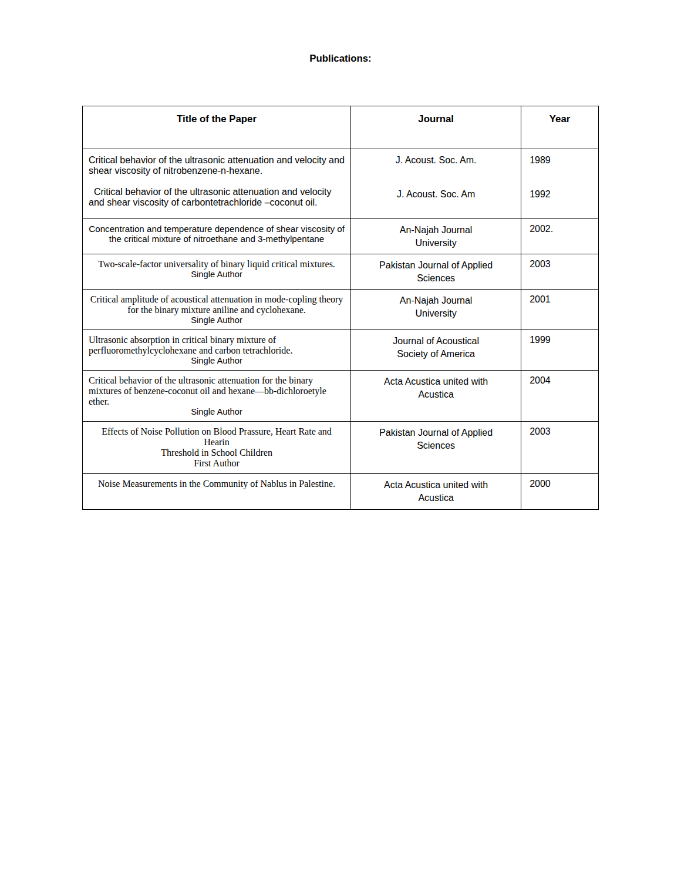Publications:
| Title of the Paper | Journal | Year |
| --- | --- | --- |
| Critical behavior of the ultrasonic attenuation and velocity and shear viscosity of nitrobenzene-n-hexane. Critical behavior of the ultrasonic attenuation and velocity and shear viscosity of carbontetrachloride –coconut oil. | J. Acoust. Soc. Am. J. Acoust. Soc. Am | 1989 1992 |
| Concentration and temperature dependence of shear viscosity of the critical mixture of nitroethane and 3-methylpentane | An-Najah Journal University | 2002. |
| Two-scale-factor universality of binary liquid critical mixtures. Single Author | Pakistan Journal of Applied Sciences | 2003 |
| Critical amplitude of acoustical attenuation in mode-copling theory for the binary mixture aniline and cyclohexane. Single Author | An-Najah Journal University | 2001 |
| Ultrasonic absorption in critical binary mixture of perfluoromethylcyclohexane and carbon tetrachloride. Single Author | Journal of Acoustical Society of America | 1999 |
| Critical behavior of the ultrasonic attenuation for the binary mixtures of benzene-coconut oil and hexane—bb-dichloroetyle ether. Single Author | Acta Acustica united with Acustica | 2004 |
| Effects of Noise Pollution on Blood Prassure, Heart Rate and Hearin Threshold in School Children First Author | Pakistan Journal of Applied Sciences | 2003 |
| Noise Measurements in the Community of Nablus in Palestine. | Acta Acustica united with Acustica | 2000 |